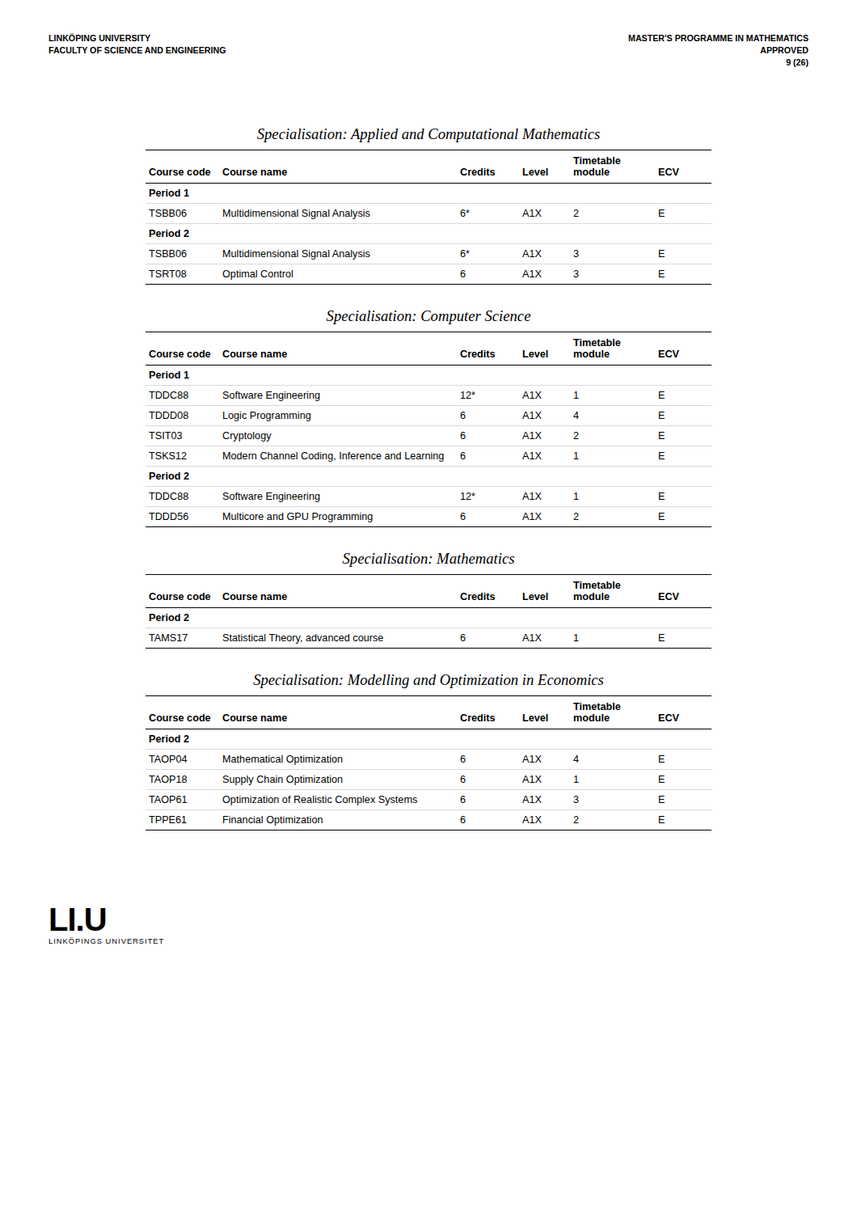LINKÖPING UNIVERSITY
FACULTY OF SCIENCE AND ENGINEERING
MASTER'S PROGRAMME IN MATHEMATICS
APPROVED
9 (26)
Specialisation: Applied and Computational Mathematics
| Course code | Course name | Credits | Level | Timetable module | ECV |
| --- | --- | --- | --- | --- | --- |
| Period 1 |
| TSBB06 | Multidimensional Signal Analysis | 6* | A1X | 2 | E |
| Period 2 |
| TSBB06 | Multidimensional Signal Analysis | 6* | A1X | 3 | E |
| TSRT08 | Optimal Control | 6 | A1X | 3 | E |
Specialisation: Computer Science
| Course code | Course name | Credits | Level | Timetable module | ECV |
| --- | --- | --- | --- | --- | --- |
| Period 1 |
| TDDC88 | Software Engineering | 12* | A1X | 1 | E |
| TDDD08 | Logic Programming | 6 | A1X | 4 | E |
| TSIT03 | Cryptology | 6 | A1X | 2 | E |
| TSKS12 | Modern Channel Coding, Inference and Learning | 6 | A1X | 1 | E |
| Period 2 |
| TDDC88 | Software Engineering | 12* | A1X | 1 | E |
| TDDD56 | Multicore and GPU Programming | 6 | A1X | 2 | E |
Specialisation: Mathematics
| Course code | Course name | Credits | Level | Timetable module | ECV |
| --- | --- | --- | --- | --- | --- |
| Period 2 |
| TAMS17 | Statistical Theory, advanced course | 6 | A1X | 1 | E |
Specialisation: Modelling and Optimization in Economics
| Course code | Course name | Credits | Level | Timetable module | ECV |
| --- | --- | --- | --- | --- | --- |
| Period 2 |
| TAOP04 | Mathematical Optimization | 6 | A1X | 4 | E |
| TAOP18 | Supply Chain Optimization | 6 | A1X | 1 | E |
| TAOP61 | Optimization of Realistic Complex Systems | 6 | A1X | 3 | E |
| TPPE61 | Financial Optimization | 6 | A1X | 2 | E |
LI.U
LINKÖPINGS UNIVERSITET